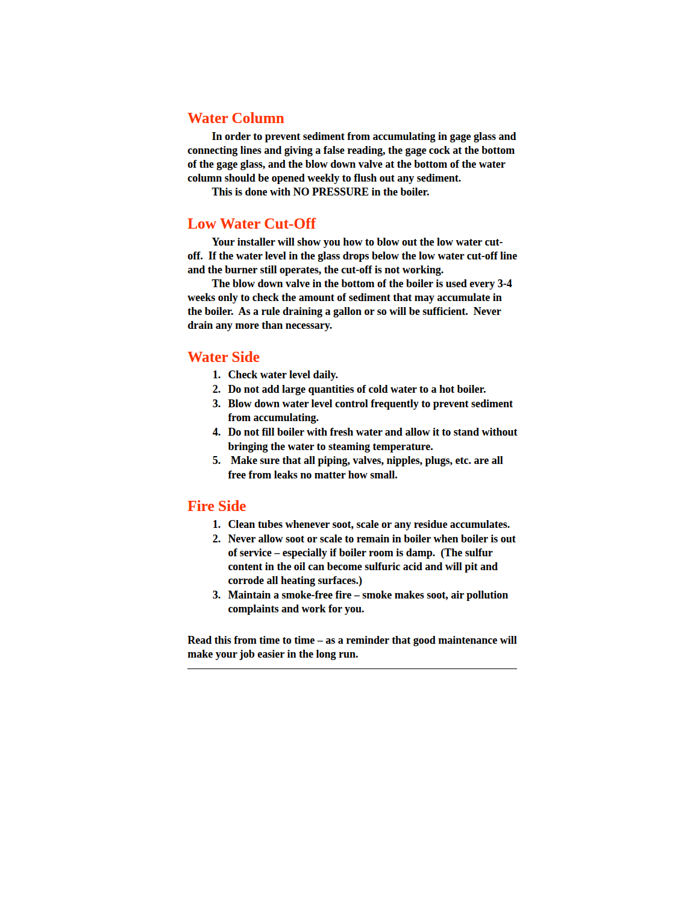Water Column
In order to prevent sediment from accumulating in gage glass and connecting lines and giving a false reading, the gage cock at the bottom of the gage glass, and the blow down valve at the bottom of the water column should be opened weekly to flush out any sediment.
This is done with NO PRESSURE in the boiler.
Low Water Cut-Off
Your installer will show you how to blow out the low water cut-off. If the water level in the glass drops below the low water cut-off line and the burner still operates, the cut-off is not working.
The blow down valve in the bottom of the boiler is used every 3-4 weeks only to check the amount of sediment that may accumulate in the boiler. As a rule draining a gallon or so will be sufficient. Never drain any more than necessary.
Water Side
Check water level daily.
Do not add large quantities of cold water to a hot boiler.
Blow down water level control frequently to prevent sediment from accumulating.
Do not fill boiler with fresh water and allow it to stand without bringing the water to steaming temperature.
Make sure that all piping, valves, nipples, plugs, etc. are all free from leaks no matter how small.
Fire Side
Clean tubes whenever soot, scale or any residue accumulates.
Never allow soot or scale to remain in boiler when boiler is out of service – especially if boiler room is damp. (The sulfur content in the oil can become sulfuric acid and will pit and corrode all heating surfaces.)
Maintain a smoke-free fire – smoke makes soot, air pollution complaints and work for you.
Read this from time to time – as a reminder that good maintenance will make your job easier in the long run.